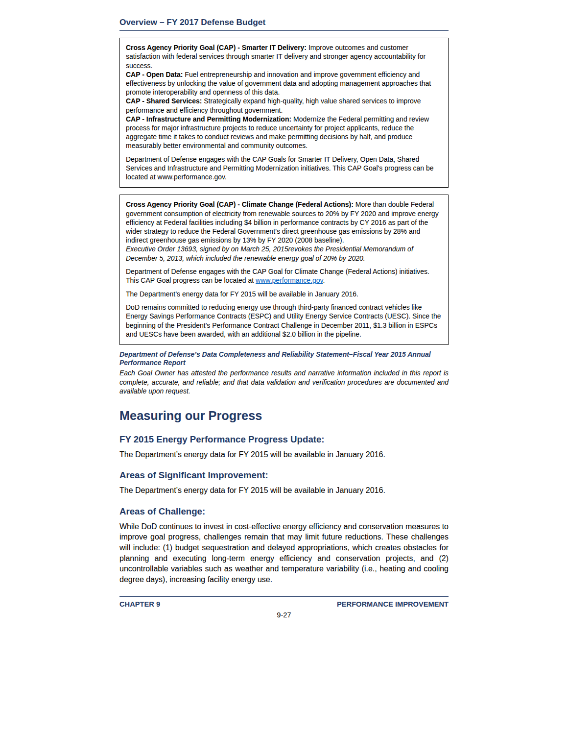Overview – FY 2017 Defense Budget
Cross Agency Priority Goal (CAP) - Smarter IT Delivery: Improve outcomes and customer satisfaction with federal services through smarter IT delivery and stronger agency accountability for success.
CAP - Open Data: Fuel entrepreneurship and innovation and improve government efficiency and effectiveness by unlocking the value of government data and adopting management approaches that promote interoperability and openness of this data.
CAP - Shared Services: Strategically expand high-quality, high value shared services to improve performance and efficiency throughout government.
CAP - Infrastructure and Permitting Modernization: Modernize the Federal permitting and review process for major infrastructure projects to reduce uncertainty for project applicants, reduce the aggregate time it takes to conduct reviews and make permitting decisions by half, and produce measurably better environmental and community outcomes.
Department of Defense engages with the CAP Goals for Smarter IT Delivery, Open Data, Shared Services and Infrastructure and Permitting Modernization initiatives. This CAP Goal's progress can be located at www.performance.gov.
Cross Agency Priority Goal (CAP) - Climate Change (Federal Actions): More than double Federal government consumption of electricity from renewable sources to 20% by FY 2020 and improve energy efficiency at Federal facilities including $4 billion in performance contracts by CY 2016 as part of the wider strategy to reduce the Federal Government’s direct greenhouse gas emissions by 28% and indirect greenhouse gas emissions by 13% by FY 2020 (2008 baseline).
Executive Order 13693, signed by on March 25, 2015revokes the Presidential Memorandum of December 5, 2013, which included the renewable energy goal of 20% by 2020.
Department of Defense engages with the CAP Goal for Climate Change (Federal Actions) initiatives. This CAP Goal progress can be located at www.performance.gov.
The Department’s energy data for FY 2015 will be available in January 2016.
DoD remains committed to reducing energy use through third-party financed contract vehicles like Energy Savings Performance Contracts (ESPC) and Utility Energy Service Contracts (UESC). Since the beginning of the President's Performance Contract Challenge in December 2011, $1.3 billion in ESPCs and UESCs have been awarded, with an additional $2.0 billion in the pipeline.
Department of Defense’s Data Completeness and Reliability Statement–Fiscal Year 2015 Annual Performance Report
Each Goal Owner has attested the performance results and narrative information included in this report is complete, accurate, and reliable; and that data validation and verification procedures are documented and available upon request.
Measuring our Progress
FY 2015 Energy Performance Progress Update:
The Department’s energy data for FY 2015 will be available in January 2016.
Areas of Significant Improvement:
The Department’s energy data for FY 2015 will be available in January 2016.
Areas of Challenge:
While DoD continues to invest in cost-effective energy efficiency and conservation measures to improve goal progress, challenges remain that may limit future reductions. These challenges will include: (1) budget sequestration and delayed appropriations, which creates obstacles for planning and executing long-term energy efficiency and conservation projects, and (2) uncontrollable variables such as weather and temperature variability (i.e., heating and cooling degree days), increasing facility energy use.
CHAPTER 9
PERFORMANCE IMPROVEMENT
9-27